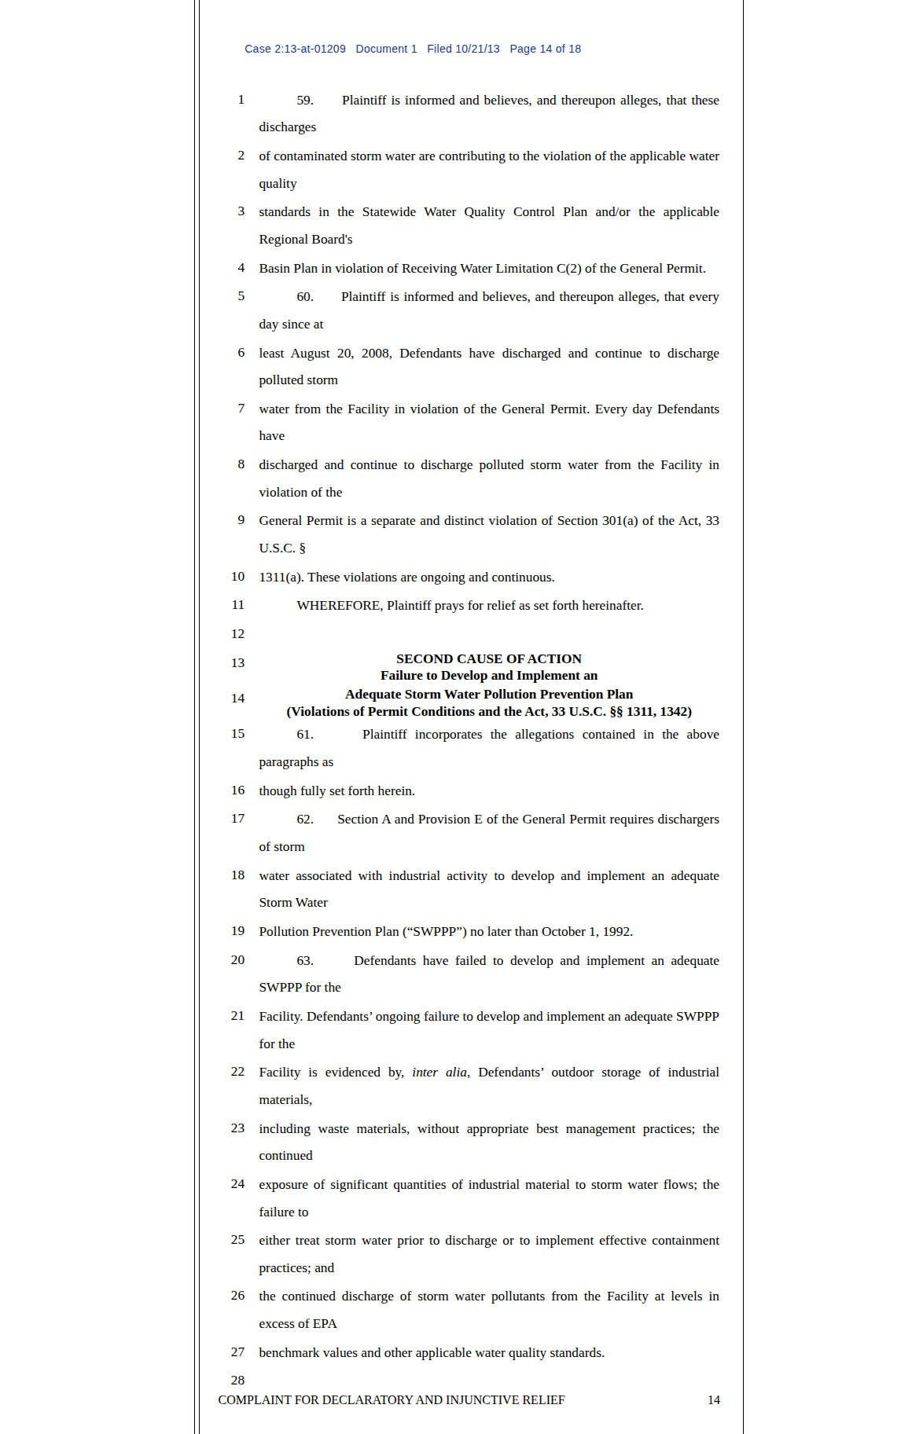Case 2:13-at-01209 Document 1 Filed 10/21/13 Page 14 of 18
| 1 | 59. Plaintiff is informed and believes, and thereupon alleges, that these discharges |
| 2 | of contaminated storm water are contributing to the violation of the applicable water quality |
| 3 | standards in the Statewide Water Quality Control Plan and/or the applicable Regional Board's |
| 4 | Basin Plan in violation of Receiving Water Limitation C(2) of the General Permit. |
| 5 | 60. Plaintiff is informed and believes, and thereupon alleges, that every day since at |
| 6 | least August 20, 2008, Defendants have discharged and continue to discharge polluted storm |
| 7 | water from the Facility in violation of the General Permit. Every day Defendants have |
| 8 | discharged and continue to discharge polluted storm water from the Facility in violation of the |
| 9 | General Permit is a separate and distinct violation of Section 301(a) of the Act, 33 U.S.C. § |
| 10 | 1311(a). These violations are ongoing and continuous. |
| 11 | WHEREFORE, Plaintiff prays for relief as set forth hereinafter. |
| 12 | |
| 13 | SECOND CAUSE OF ACTION Failure to Develop and Implement an |
| 14 | Adequate Storm Water Pollution Prevention Plan (Violations of Permit Conditions and the Act, 33 U.S.C. §§ 1311, 1342) |
| 15 | 61. Plaintiff incorporates the allegations contained in the above paragraphs as |
| 16 | though fully set forth herein. |
| 17 | 62. Section A and Provision E of the General Permit requires dischargers of storm |
| 18 | water associated with industrial activity to develop and implement an adequate Storm Water |
| 19 | Pollution Prevention Plan (“SWPPP”) no later than October 1, 1992. |
| 20 | 63. Defendants have failed to develop and implement an adequate SWPPP for the |
| 21 | Facility. Defendants’ ongoing failure to develop and implement an adequate SWPPP for the |
| 22 | Facility is evidenced by, inter alia , Defendants’ outdoor storage of industrial materials, |
| 23 | including waste materials, without appropriate best management practices; the continued |
| 24 | exposure of significant quantities of industrial material to storm water flows; the failure to |
| 25 | either treat storm water prior to discharge or to implement effective containment practices; and |
| 26 | the continued discharge of storm water pollutants from the Facility at levels in excess of EPA |
| 27 | benchmark values and other applicable water quality standards. |
| 28 | |
COMPLAINT FOR DECLARATORY AND INJUNCTIVE RELIEF 14